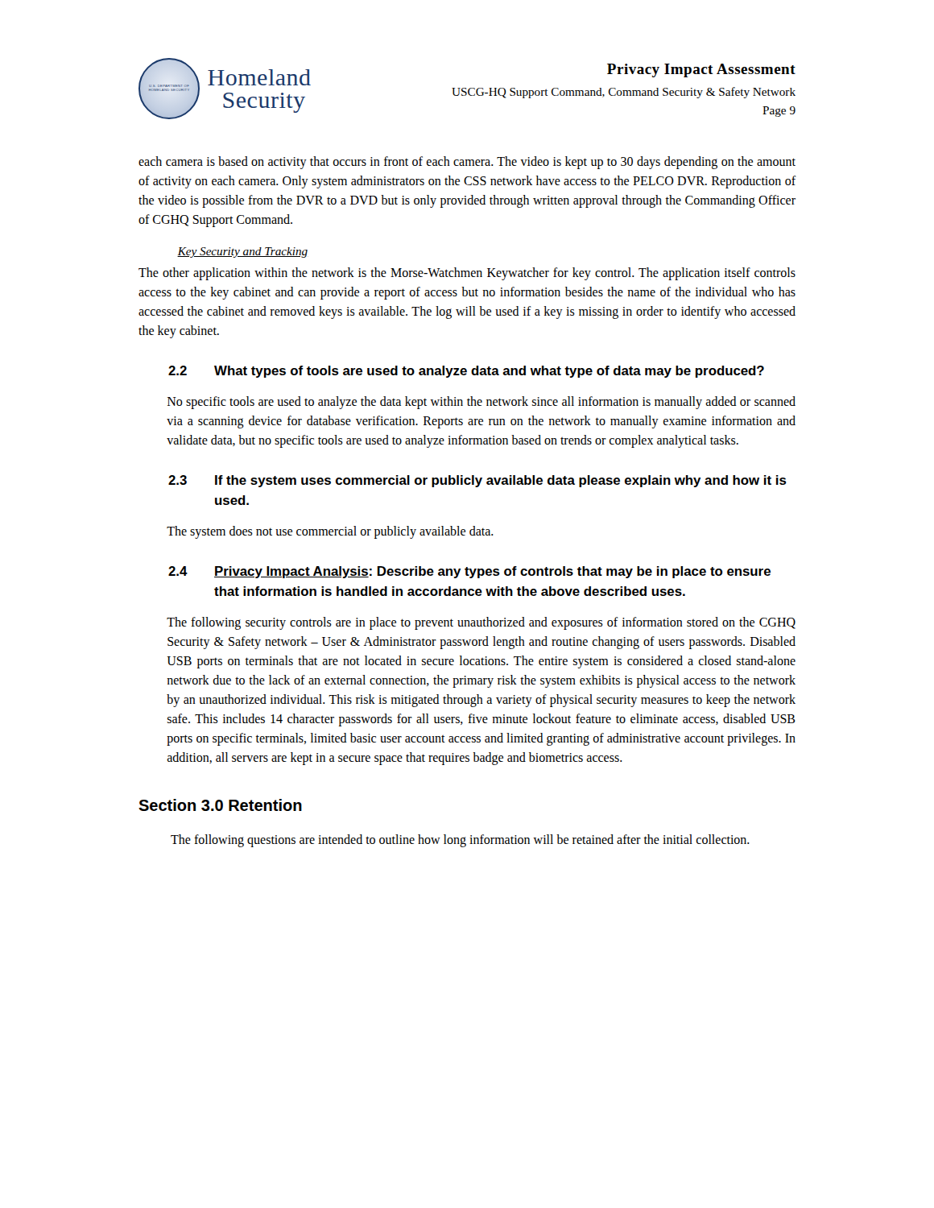Homeland Security
Privacy Impact Assessment USCG-HQ Support Command, Command Security & Safety Network Page 9
each camera is based on activity that occurs in front of each camera. The video is kept up to 30 days depending on the amount of activity on each camera. Only system administrators on the CSS network have access to the PELCO DVR. Reproduction of the video is possible from the DVR to a DVD but is only provided through written approval through the Commanding Officer of CGHQ Support Command.
Key Security and Tracking
The other application within the network is the Morse-Watchmen Keywatcher for key control. The application itself controls access to the key cabinet and can provide a report of access but no information besides the name of the individual who has accessed the cabinet and removed keys is available. The log will be used if a key is missing in order to identify who accessed the key cabinet.
2.2 What types of tools are used to analyze data and what type of data may be produced?
No specific tools are used to analyze the data kept within the network since all information is manually added or scanned via a scanning device for database verification. Reports are run on the network to manually examine information and validate data, but no specific tools are used to analyze information based on trends or complex analytical tasks.
2.3 If the system uses commercial or publicly available data please explain why and how it is used.
The system does not use commercial or publicly available data.
2.4 Privacy Impact Analysis: Describe any types of controls that may be in place to ensure that information is handled in accordance with the above described uses.
The following security controls are in place to prevent unauthorized and exposures of information stored on the CGHQ Security & Safety network – User & Administrator password length and routine changing of users passwords. Disabled USB ports on terminals that are not located in secure locations. The entire system is considered a closed stand-alone network due to the lack of an external connection, the primary risk the system exhibits is physical access to the network by an unauthorized individual. This risk is mitigated through a variety of physical security measures to keep the network safe. This includes 14 character passwords for all users, five minute lockout feature to eliminate access, disabled USB ports on specific terminals, limited basic user account access and limited granting of administrative account privileges. In addition, all servers are kept in a secure space that requires badge and biometrics access.
Section 3.0 Retention
The following questions are intended to outline how long information will be retained after the initial collection.